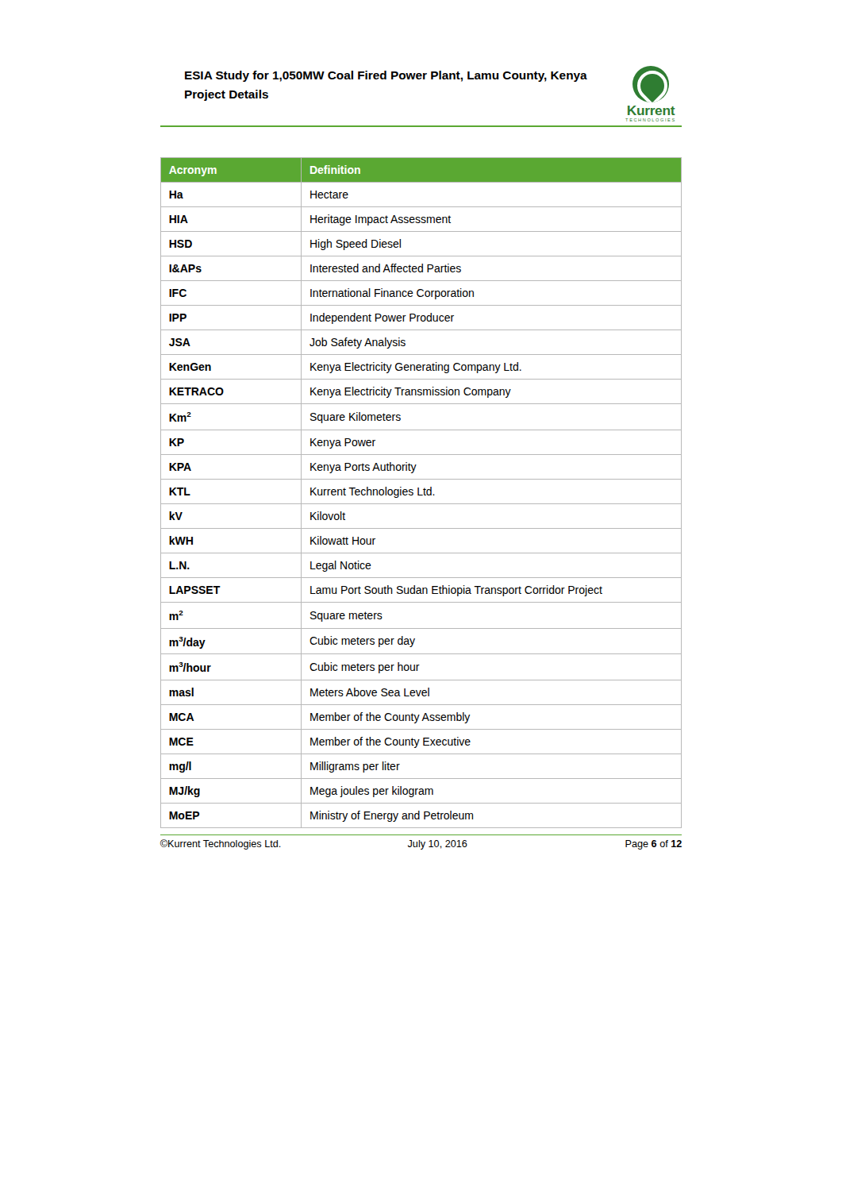ESIA Study for 1,050MW Coal Fired Power Plant, Lamu County, Kenya
Project Details
Kurrent
Technologies
| Acronym | Definition |
| --- | --- |
| Ha | Hectare |
| HIA | Heritage Impact Assessment |
| HSD | High Speed Diesel |
| I&APs | Interested and Affected Parties |
| IFC | International Finance Corporation |
| IPP | Independent Power Producer |
| JSA | Job Safety Analysis |
| KenGen | Kenya Electricity Generating Company Ltd. |
| KETRACO | Kenya Electricity Transmission Company |
| Km 2 | Square Kilometers |
| KP | Kenya Power |
| KPA | Kenya Ports Authority |
| KTL | Kurrent Technologies Ltd. |
| kV | Kilovolt |
| kWH | Kilowatt Hour |
| L.N. | Legal Notice |
| LAPSSET | Lamu Port South Sudan Ethiopia Transport Corridor Project |
| m 2 | Square meters |
| m 3 /day | Cubic meters per day |
| m 3 /hour | Cubic meters per hour |
| masl | Meters Above Sea Level |
| MCA | Member of the County Assembly |
| MCE | Member of the County Executive |
| mg/l | Milligrams per liter |
| MJ/kg | Mega joules per kilogram |
| MoEP | Ministry of Energy and Petroleum |
©Kurrent Technologies Ltd.
July 10, 2016
Page 6 of 12